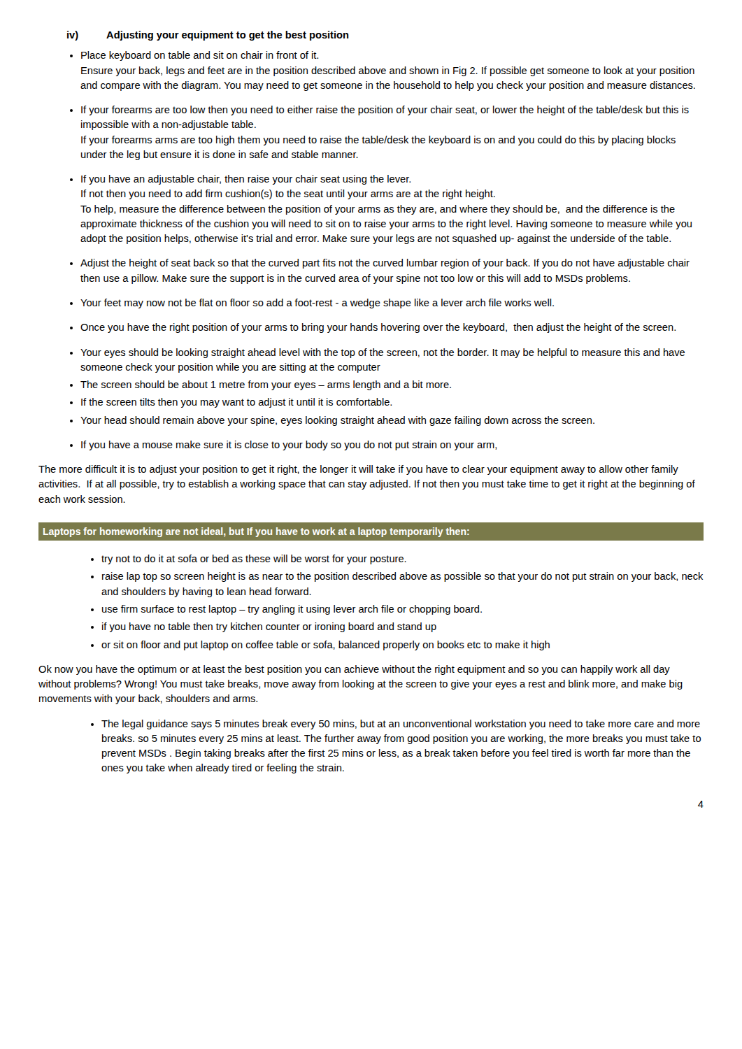iv) Adjusting your equipment to get the best position
Place keyboard on table and sit on chair in front of it.
Ensure your back, legs and feet are in the position described above and shown in Fig 2. If possible get someone to look at your position and compare with the diagram. You may need to get someone in the household to help you check your position and measure distances.
If your forearms are too low then you need to either raise the position of your chair seat, or lower the height of the table/desk but this is impossible with a non-adjustable table.
If your forearms arms are too high them you need to raise the table/desk the keyboard is on and you could do this by placing blocks under the leg but ensure it is done in safe and stable manner.
If you have an adjustable chair, then raise your chair seat using the lever.
If not then you need to add firm cushion(s) to the seat until your arms are at the right height.
To help, measure the difference between the position of your arms as they are, and where they should be, and the difference is the approximate thickness of the cushion you will need to sit on to raise your arms to the right level. Having someone to measure while you adopt the position helps, otherwise it's trial and error. Make sure your legs are not squashed up- against the underside of the table.
Adjust the height of seat back so that the curved part fits not the curved lumbar region of your back. If you do not have adjustable chair then use a pillow. Make sure the support is in the curved area of your spine not too low or this will add to MSDs problems.
Your feet may now not be flat on floor so add a foot-rest - a wedge shape like a lever arch file works well.
Once you have the right position of your arms to bring your hands hovering over the keyboard, then adjust the height of the screen.
Your eyes should be looking straight ahead level with the top of the screen, not the border. It may be helpful to measure this and have someone check your position while you are sitting at the computer
The screen should be about 1 metre from your eyes – arms length and a bit more.
If the screen tilts then you may want to adjust it until it is comfortable.
Your head should remain above your spine, eyes looking straight ahead with gaze failing down across the screen.
If you have a mouse make sure it is close to your body so you do not put strain on your arm,
The more difficult it is to adjust your position to get it right, the longer it will take if you have to clear your equipment away to allow other family activities. If at all possible, try to establish a working space that can stay adjusted. If not then you must take time to get it right at the beginning of each work session.
Laptops for homeworking are not ideal, but If you have to work at a laptop temporarily then:
try not to do it at sofa or bed as these will be worst for your posture.
raise lap top so screen height is as near to the position described above as possible so that your do not put strain on your back, neck and shoulders by having to lean head forward.
use firm surface to rest laptop – try angling it using lever arch file or chopping board.
if you have no table then try kitchen counter or ironing board and stand up
or sit on floor and put laptop on coffee table or sofa, balanced properly on books etc to make it high
Ok now you have the optimum or at least the best position you can achieve without the right equipment and so you can happily work all day without problems? Wrong! You must take breaks, move away from looking at the screen to give your eyes a rest and blink more, and make big movements with your back, shoulders and arms.
The legal guidance says 5 minutes break every 50 mins, but at an unconventional workstation you need to take more care and more breaks. so 5 minutes every 25 mins at least. The further away from good position you are working, the more breaks you must take to prevent MSDs . Begin taking breaks after the first 25 mins or less, as a break taken before you feel tired is worth far more than the ones you take when already tired or feeling the strain.
4